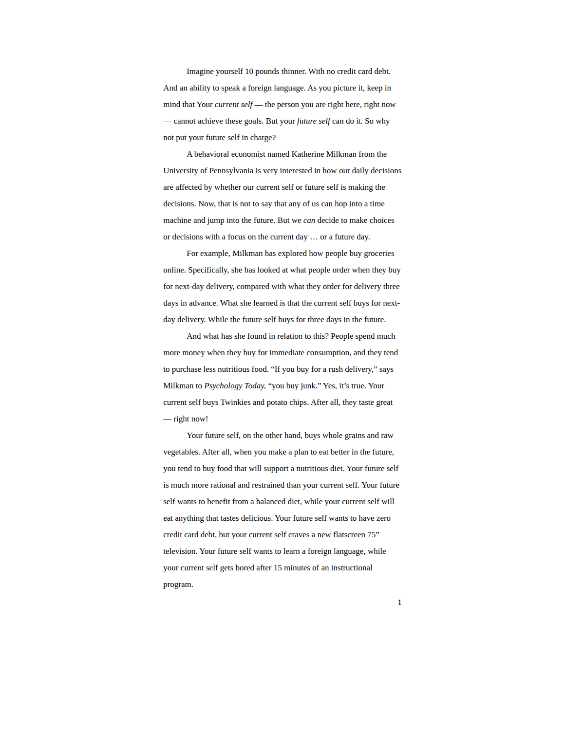Imagine yourself 10 pounds thinner. With no credit card debt. And an ability to speak a foreign language. As you picture it, keep in mind that Your current self — the person you are right here, right now — cannot achieve these goals. But your future self can do it. So why not put your future self in charge?
A behavioral economist named Katherine Milkman from the University of Pennsylvania is very interested in how our daily decisions are affected by whether our current self or future self is making the decisions. Now, that is not to say that any of us can hop into a time machine and jump into the future. But we can decide to make choices or decisions with a focus on the current day … or a future day.
For example, Milkman has explored how people buy groceries online. Specifically, she has looked at what people order when they buy for next-day delivery, compared with what they order for delivery three days in advance. What she learned is that the current self buys for next-day delivery. While the future self buys for three days in the future.
And what has she found in relation to this? People spend much more money when they buy for immediate consumption, and they tend to purchase less nutritious food. “If you buy for a rush delivery,” says Milkman to Psychology Today, “you buy junk.” Yes, it’s true. Your current self buys Twinkies and potato chips. After all, they taste great — right now!
Your future self, on the other hand, buys whole grains and raw vegetables. After all, when you make a plan to eat better in the future, you tend to buy food that will support a nutritious diet. Your future self is much more rational and restrained than your current self. Your future self wants to benefit from a balanced diet, while your current self will eat anything that tastes delicious. Your future self wants to have zero credit card debt, but your current self craves a new flatscreen 75” television. Your future self wants to learn a foreign language, while your current self gets bored after 15 minutes of an instructional program.
1